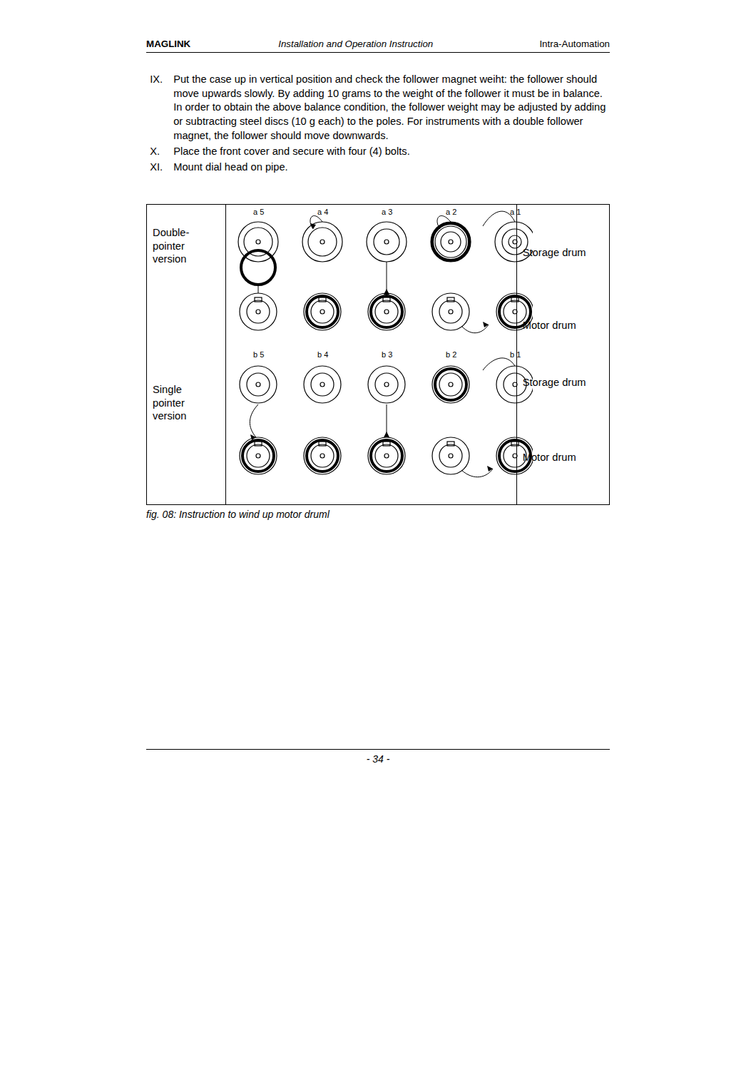| MAGLINK | Installation and Operation Instruction | Intra-Automation |
IX. Put the case up in vertical position and check the follower magnet weiht: the follower should move upwards slowly. By adding 10 grams to the weight of the follower it must be in balance. In order to obtain the above balance condition, the follower weight may be adjusted by adding or subtracting steel discs (10 g each) to the poles. For instruments with a double follower magnet, the follower should move downwards.
X. Place the front cover and secure with four (4) bolts.
XI. Mount dial head on pipe.
| Double- pointer version Single pointer version | a 5 a 4 a 3 a 2 a 1 b 5 b 4 b 3 b 2 b 1 | Storage drum Motor drum Storage drum Motor drum |
fig. 08: Instruction to wind up motor druml
- 34 -